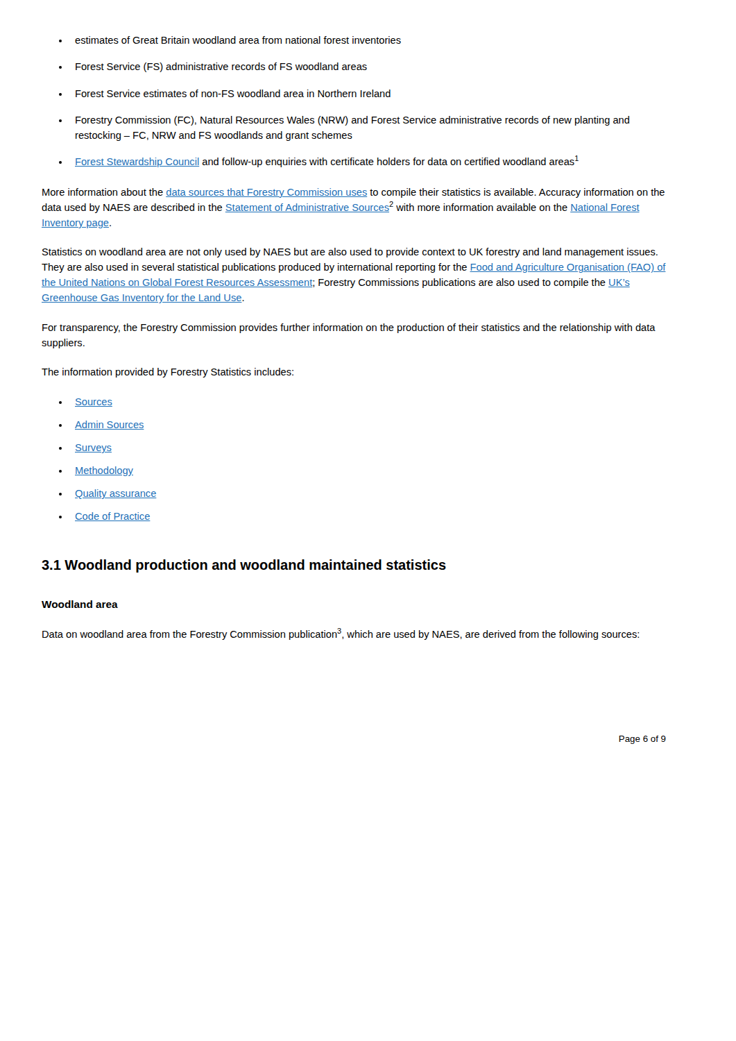estimates of Great Britain woodland area from national forest inventories
Forest Service (FS) administrative records of FS woodland areas
Forest Service estimates of non-FS woodland area in Northern Ireland
Forestry Commission (FC), Natural Resources Wales (NRW) and Forest Service administrative records of new planting and restocking – FC, NRW and FS woodlands and grant schemes
Forest Stewardship Council and follow-up enquiries with certificate holders for data on certified woodland areas1
More information about the data sources that Forestry Commission uses to compile their statistics is available. Accuracy information on the data used by NAES are described in the Statement of Administrative Sources2 with more information available on the National Forest Inventory page.
Statistics on woodland area are not only used by NAES but are also used to provide context to UK forestry and land management issues. They are also used in several statistical publications produced by international reporting for the Food and Agriculture Organisation (FAO) of the United Nations on Global Forest Resources Assessment; Forestry Commissions publications are also used to compile the UK’s Greenhouse Gas Inventory for the Land Use.
For transparency, the Forestry Commission provides further information on the production of their statistics and the relationship with data suppliers.
The information provided by Forestry Statistics includes:
Sources
Admin Sources
Surveys
Methodology
Quality assurance
Code of Practice
3.1 Woodland production and woodland maintained statistics
Woodland area
Data on woodland area from the Forestry Commission publication3, which are used by NAES, are derived from the following sources:
Page 6 of 9